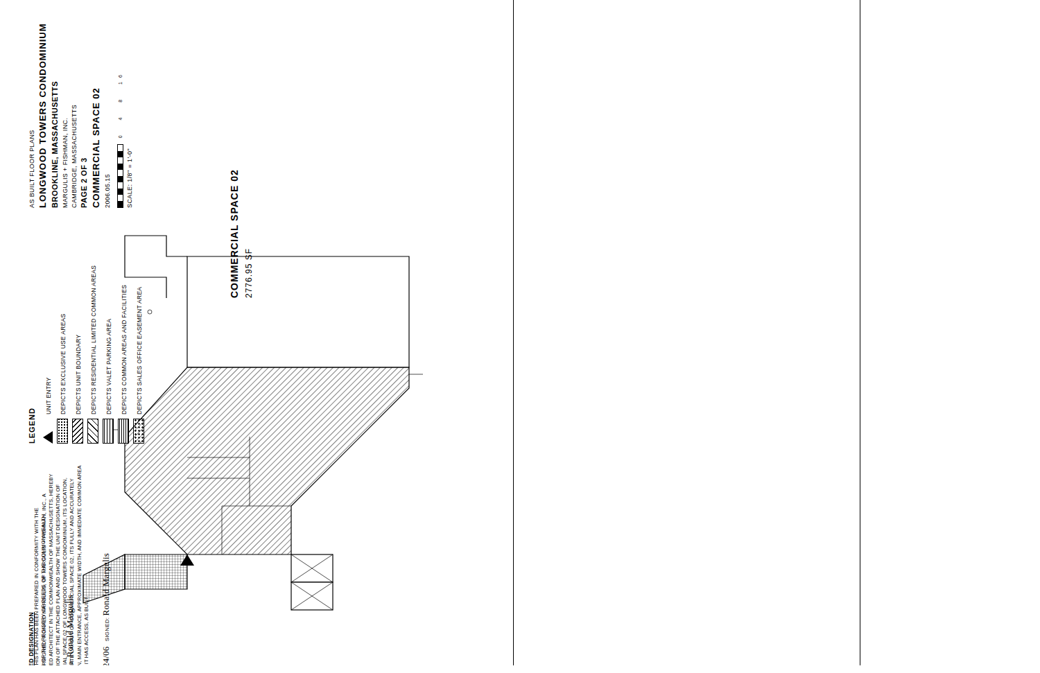COMMERCIAL SPACE 02
2776.95 SF
AS BUILT FLOOR PLANS
LONGWOOD TOWERS CONDOMINIUM
BROOKLINE, MASSACHUSETTS
MARGULIS + FISHMAN, INC.
CAMBRIDGE, MASSACHUSETTS
PAGE 2 OF 3
COMMERCIAL SPACE 02
2006.05.15
0 4 8 16
SCALE: 1/8" = 1'-0"
LEGEND
| | UNIT ENTRY |
| | DEPICTS EXCLUSIVE USE AREAS |
| | DEPICTS UNIT BOUNDARY |
| | DEPICTS RESIDENTIAL LIMITED COMMON AREAS |
| | DEPICTS VALET PARKING AREA |
| | DEPICTS COMMON AREAS AND FACILITIES |
| | DEPICTS SALES OFFICE EASEMENT AREA |
UNIT DEED DESIGNATION
THE UNDERSIGNED, RONALD MARGULIS, OF MARGULIS + FISHMAN, INC., A REGISTERED ARCHITECT IN THE COMMONWEALTH OF MASSACHUSETTS, HEREBY DESIGNATION OF THE ATTACHED PLAN AND SHOW THE UNIT DESIGNATION OF COMMERCIAL SPACE 02 OF LONGWOOD TOWERS CONDOMINIUM, ITS LOCATION, APPROXIMATE LAYOUT OF COMMERCIAL SPACE 02, ITS FULLY AND ACCURATELY DIMENSION, MAIN ENTRANCE, APPROXIMATE WIDTH, AND IMMEDIATE COMMON AREA TO WHICH IT HAS ACCESS, AS BUILT.
DATE: 5/24/06 SIGNED: Ronald Margulis
I HEREBY CERTIFY THAT THIS PLAN HAS BEEN PREPARED IN CONFORMITY WITH THE RULES AND REGULATIONS OF THE REGISTRY OF DEEDS OF THE COMMONWEALTH OF MASSACHUSETTS.
DATE: 5/24/06 SIGNED: Ronald Margulis
Sheet contents: As-built floor plans, Longwood Towers Condominium, Brookline, Massachusetts. Prepared by Margulis + Fishman, Inc., Cambridge, Massachusetts. Page 2 of 3, Commercial Space 02, dated 2006.05.15, scale one-eighth inch equals one foot. The plan shows Commercial Space 02 containing 2776.95 square feet, with a unit entry, unit boundary, exclusive use areas, residential limited common areas, valet parking area, common areas and facilities, and a sales office easement area. Includes a unit deed designation certification and an architect's certification, both signed and dated.